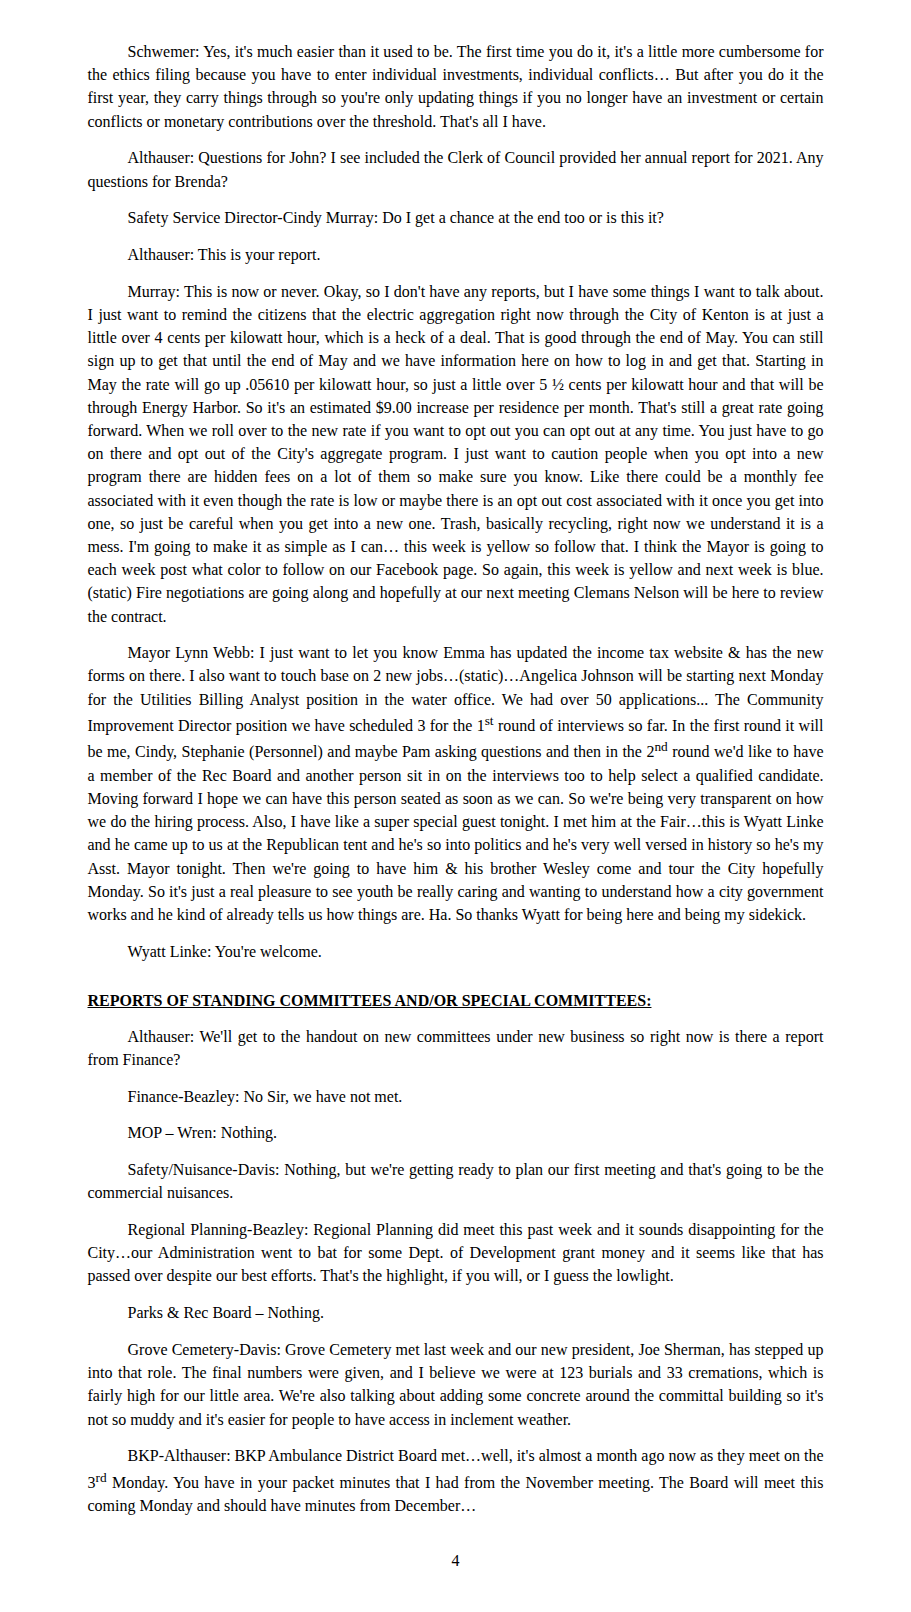Schwemer: Yes, it's much easier than it used to be. The first time you do it, it's a little more cumbersome for the ethics filing because you have to enter individual investments, individual conflicts… But after you do it the first year, they carry things through so you're only updating things if you no longer have an investment or certain conflicts or monetary contributions over the threshold. That's all I have.
Althauser: Questions for John? I see included the Clerk of Council provided her annual report for 2021. Any questions for Brenda?
Safety Service Director-Cindy Murray: Do I get a chance at the end too or is this it?
Althauser: This is your report.
Murray: This is now or never. Okay, so I don't have any reports, but I have some things I want to talk about. I just want to remind the citizens that the electric aggregation right now through the City of Kenton is at just a little over 4 cents per kilowatt hour, which is a heck of a deal. That is good through the end of May. You can still sign up to get that until the end of May and we have information here on how to log in and get that. Starting in May the rate will go up .05610 per kilowatt hour, so just a little over 5 ½ cents per kilowatt hour and that will be through Energy Harbor. So it's an estimated $9.00 increase per residence per month. That's still a great rate going forward. When we roll over to the new rate if you want to opt out you can opt out at any time. You just have to go on there and opt out of the City's aggregate program. I just want to caution people when you opt into a new program there are hidden fees on a lot of them so make sure you know. Like there could be a monthly fee associated with it even though the rate is low or maybe there is an opt out cost associated with it once you get into one, so just be careful when you get into a new one. Trash, basically recycling, right now we understand it is a mess. I'm going to make it as simple as I can… this week is yellow so follow that. I think the Mayor is going to each week post what color to follow on our Facebook page. So again, this week is yellow and next week is blue. (static) Fire negotiations are going along and hopefully at our next meeting Clemans Nelson will be here to review the contract.
Mayor Lynn Webb: I just want to let you know Emma has updated the income tax website & has the new forms on there. I also want to touch base on 2 new jobs…(static)…Angelica Johnson will be starting next Monday for the Utilities Billing Analyst position in the water office. We had over 50 applications... The Community Improvement Director position we have scheduled 3 for the 1st round of interviews so far. In the first round it will be me, Cindy, Stephanie (Personnel) and maybe Pam asking questions and then in the 2nd round we'd like to have a member of the Rec Board and another person sit in on the interviews too to help select a qualified candidate. Moving forward I hope we can have this person seated as soon as we can. So we're being very transparent on how we do the hiring process. Also, I have like a super special guest tonight. I met him at the Fair…this is Wyatt Linke and he came up to us at the Republican tent and he's so into politics and he's very well versed in history so he's my Asst. Mayor tonight. Then we're going to have him & his brother Wesley come and tour the City hopefully Monday. So it's just a real pleasure to see youth be really caring and wanting to understand how a city government works and he kind of already tells us how things are. Ha. So thanks Wyatt for being here and being my sidekick.
Wyatt Linke: You're welcome.
REPORTS OF STANDING COMMITTEES AND/OR SPECIAL COMMITTEES:
Althauser: We'll get to the handout on new committees under new business so right now is there a report from Finance?
Finance-Beazley: No Sir, we have not met.
MOP – Wren: Nothing.
Safety/Nuisance-Davis: Nothing, but we're getting ready to plan our first meeting and that's going to be the commercial nuisances.
Regional Planning-Beazley: Regional Planning did meet this past week and it sounds disappointing for the City…our Administration went to bat for some Dept. of Development grant money and it seems like that has passed over despite our best efforts. That's the highlight, if you will, or I guess the lowlight.
Parks & Rec Board – Nothing.
Grove Cemetery-Davis: Grove Cemetery met last week and our new president, Joe Sherman, has stepped up into that role. The final numbers were given, and I believe we were at 123 burials and 33 cremations, which is fairly high for our little area. We're also talking about adding some concrete around the committal building so it's not so muddy and it's easier for people to have access in inclement weather.
BKP-Althauser: BKP Ambulance District Board met…well, it's almost a month ago now as they meet on the 3rd Monday. You have in your packet minutes that I had from the November meeting. The Board will meet this coming Monday and should have minutes from December…
4